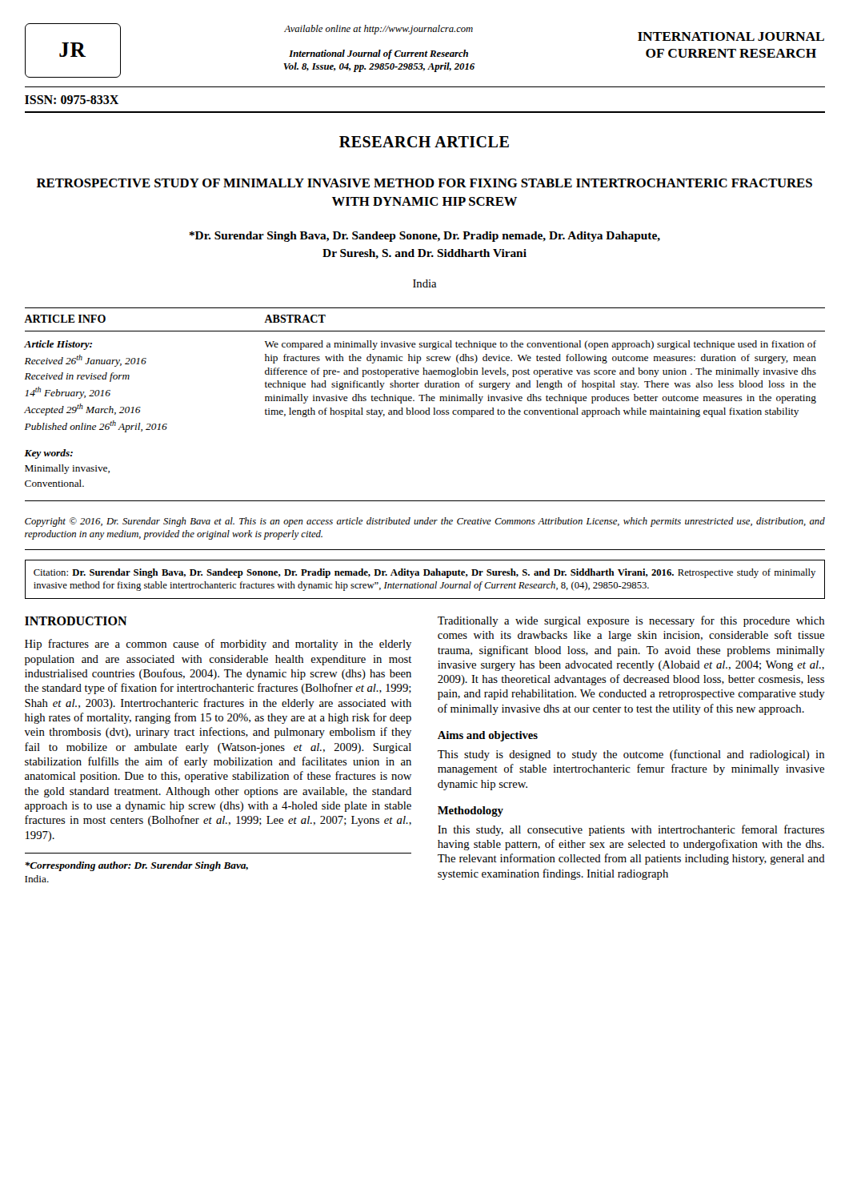JR
Available online at http://www.journalcra.com
International Journal of Current Research
Vol. 8, Issue, 04, pp. 29850-29853, April, 2016
INTERNATIONAL JOURNAL
OF CURRENT RESEARCH
ISSN: 0975-833X
RESEARCH ARTICLE
Retrospective study of minimally invasive method for fixing stable intertrochanteric fractures with dynamic hip screw
*Dr. Surendar Singh Bava, Dr. Sandeep Sonone, Dr. Pradip nemade, Dr. Aditya Dahaputе,
Dr Suresh, S. and Dr. Siddharth Virani
India
| ARTICLE INFO | ABSTRACT |
| --- | --- |
| Article History: Received 26 th January, 2016 Received in revised form 14 th February, 2016 Accepted 29 th March, 2016 Published online 26 th April, 2016 Key words: Minimally invasive, Conventional. | We compared a minimally invasive surgical technique to the conventional (open approach) surgical technique used in fixation of hip fractures with the dynamic hip screw (dhs) device. We tested following outcome measures: duration of surgery, mean difference of pre- and postoperative haemoglobin levels, post operative vas score and bony union . The minimally invasive dhs technique had significantly shorter duration of surgery and length of hospital stay. There was also less blood loss in the minimally invasive dhs technique. The minimally invasive dhs technique produces better outcome measures in the operating time, length of hospital stay, and blood loss compared to the conventional approach while maintaining equal fixation stability |
Copyright © 2016, Dr. Surendar Singh Bava et al. This is an open access article distributed under the Creative Commons Attribution License, which permits unrestricted use, distribution, and reproduction in any medium, provided the original work is properly cited.
Citation: Dr. Surendar Singh Bava, Dr. Sandeep Sonone, Dr. Pradip nemade, Dr. Aditya Dahapute, Dr Suresh, S. and Dr. Siddharth Virani, 2016. Retrospective study of minimally invasive method for fixing stable intertrochanteric fractures with dynamic hip screw”, International Journal of Current Research, 8, (04), 29850-29853.
INTRODUCTION
Hip fractures are a common cause of morbidity and mortality in the elderly population and are associated with considerable health expenditure in most industrialised countries (Boufous, 2004). The dynamic hip screw (dhs) has been the standard type of fixation for intertrochanteric fractures (Bolhofner et al., 1999; Shah et al., 2003). Intertrochanteric fractures in the elderly are associated with high rates of mortality, ranging from 15 to 20%, as they are at a high risk for deep vein thrombosis (dvt), urinary tract infections, and pulmonary embolism if they fail to mobilize or ambulate early (Watson-jones et al., 2009). Surgical stabilization fulfills the aim of early mobilization and facilitates union in an anatomical position. Due to this, operative stabilization of these fractures is now the gold standard treatment. Although other options are available, the standard approach is to use a dynamic hip screw (dhs) with a 4-holed side plate in stable fractures in most centers (Bolhofner et al., 1999; Lee et al., 2007; Lyons et al., 1997).
*Corresponding author: Dr. Surendar Singh Bava,
India.
Traditionally a wide surgical exposure is necessary for this procedure which comes with its drawbacks like a large skin incision, considerable soft tissue trauma, significant blood loss, and pain. To avoid these problems minimally invasive surgery has been advocated recently (Alobaid et al., 2004; Wong et al., 2009). It has theoretical advantages of decreased blood loss, better cosmesis, less pain, and rapid rehabilitation. We conducted a retroprospective comparative study of minimally invasive dhs at our center to test the utility of this new approach.
Aims and objectives
This study is designed to study the outcome (functional and radiological) in management of stable intertrochanteric femur fracture by minimally invasive dynamic hip screw.
Methodology
In this study, all consecutive patients with intertrochanteric femoral fractures having stable pattern, of either sex are selected to undergofixation with the dhs. The relevant information collected from all patients including history, general and systemic examination findings. Initial radiograph